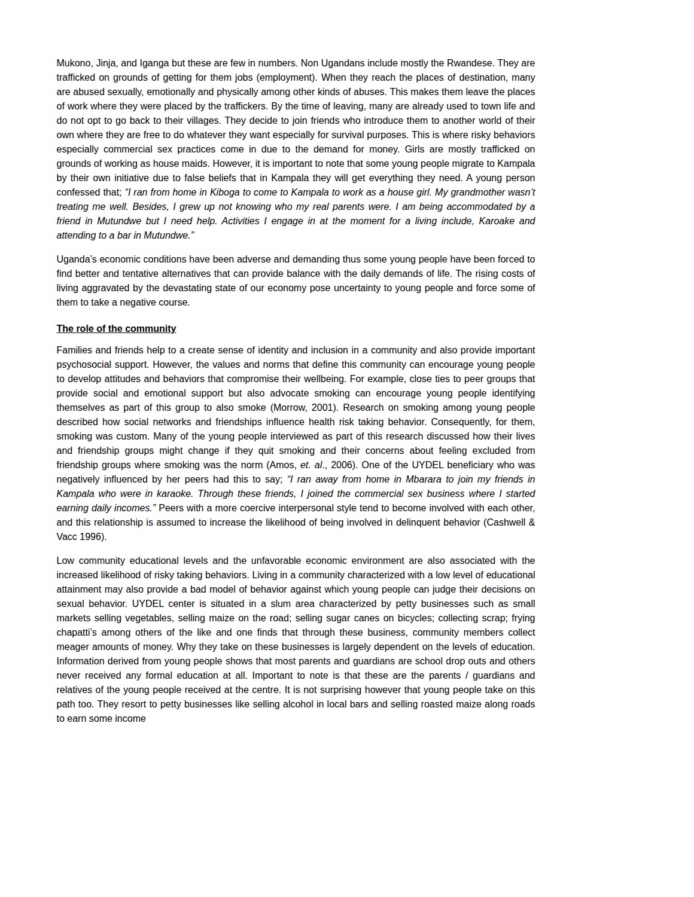Mukono, Jinja, and Iganga but these are few in numbers. Non Ugandans include mostly the Rwandese. They are trafficked on grounds of getting for them jobs (employment). When they reach the places of destination, many are abused sexually, emotionally and physically among other kinds of abuses. This makes them leave the places of work where they were placed by the traffickers. By the time of leaving, many are already used to town life and do not opt to go back to their villages. They decide to join friends who introduce them to another world of their own where they are free to do whatever they want especially for survival purposes. This is where risky behaviors especially commercial sex practices come in due to the demand for money. Girls are mostly trafficked on grounds of working as house maids. However, it is important to note that some young people migrate to Kampala by their own initiative due to false beliefs that in Kampala they will get everything they need. A young person confessed that; “I ran from home in Kiboga to come to Kampala to work as a house girl. My grandmother wasn’t treating me well. Besides, I grew up not knowing who my real parents were. I am being accommodated by a friend in Mutundwe but I need help. Activities I engage in at the moment for a living include, Karoake and attending to a bar in Mutundwe.”
Uganda’s economic conditions have been adverse and demanding thus some young people have been forced to find better and tentative alternatives that can provide balance with the daily demands of life. The rising costs of living aggravated by the devastating state of our economy pose uncertainty to young people and force some of them to take a negative course.
The role of the community
Families and friends help to a create sense of identity and inclusion in a community and also provide important psychosocial support. However, the values and norms that define this community can encourage young people to develop attitudes and behaviors that compromise their wellbeing. For example, close ties to peer groups that provide social and emotional support but also advocate smoking can encourage young people identifying themselves as part of this group to also smoke (Morrow, 2001). Research on smoking among young people described how social networks and friendships influence health risk taking behavior. Consequently, for them, smoking was custom. Many of the young people interviewed as part of this research discussed how their lives and friendship groups might change if they quit smoking and their concerns about feeling excluded from friendship groups where smoking was the norm (Amos, et. al., 2006). One of the UYDEL beneficiary who was negatively influenced by her peers had this to say; “I ran away from home in Mbarara to join my friends in Kampala who were in karaoke. Through these friends, I joined the commercial sex business where I started earning daily incomes.” Peers with a more coercive interpersonal style tend to become involved with each other, and this relationship is assumed to increase the likelihood of being involved in delinquent behavior (Cashwell & Vacc 1996).
Low community educational levels and the unfavorable economic environment are also associated with the increased likelihood of risky taking behaviors. Living in a community characterized with a low level of educational attainment may also provide a bad model of behavior against which young people can judge their decisions on sexual behavior. UYDEL center is situated in a slum area characterized by petty businesses such as small markets selling vegetables, selling maize on the road; selling sugar canes on bicycles; collecting scrap; frying chapatti’s among others of the like and one finds that through these business, community members collect meager amounts of money. Why they take on these businesses is largely dependent on the levels of education. Information derived from young people shows that most parents and guardians are school drop outs and others never received any formal education at all. Important to note is that these are the parents / guardians and relatives of the young people received at the centre. It is not surprising however that young people take on this path too. They resort to petty businesses like selling alcohol in local bars and selling roasted maize along roads to earn some income